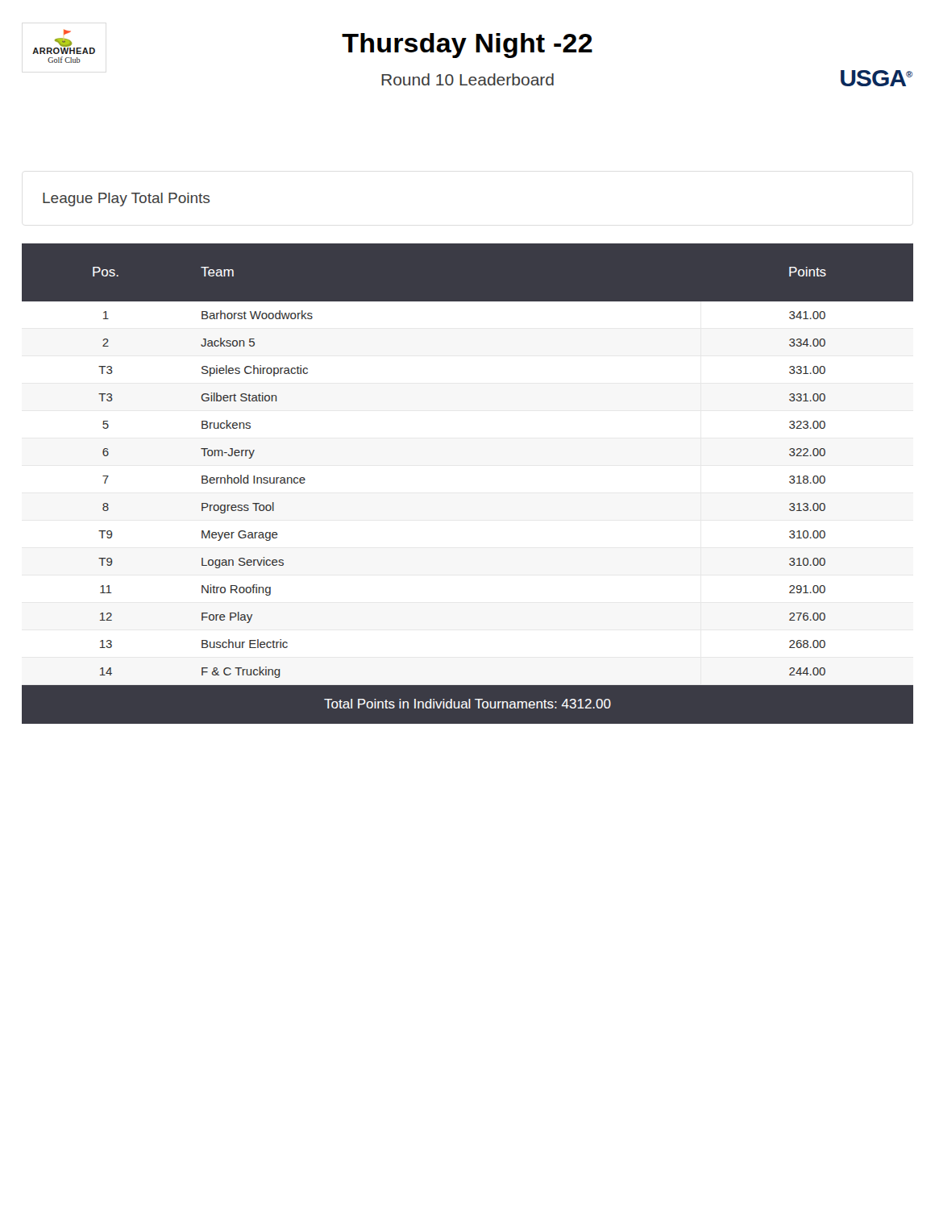⛳ ARROWHEAD Golf Club
Thursday Night -22
Round 10 Leaderboard
USGA®
League Play Total Points
| Pos. | Team | Points |
| --- | --- | --- |
| 1 | Barhorst Woodworks | 341.00 |
| 2 | Jackson 5 | 334.00 |
| T3 | Spieles Chiropractic | 331.00 |
| T3 | Gilbert Station | 331.00 |
| 5 | Bruckens | 323.00 |
| 6 | Tom-Jerry | 322.00 |
| 7 | Bernhold Insurance | 318.00 |
| 8 | Progress Tool | 313.00 |
| T9 | Meyer Garage | 310.00 |
| T9 | Logan Services | 310.00 |
| 11 | Nitro Roofing | 291.00 |
| 12 | Fore Play | 276.00 |
| 13 | Buschur Electric | 268.00 |
| 14 | F & C Trucking | 244.00 |
| Total Points in Individual Tournaments: 4312.00 |